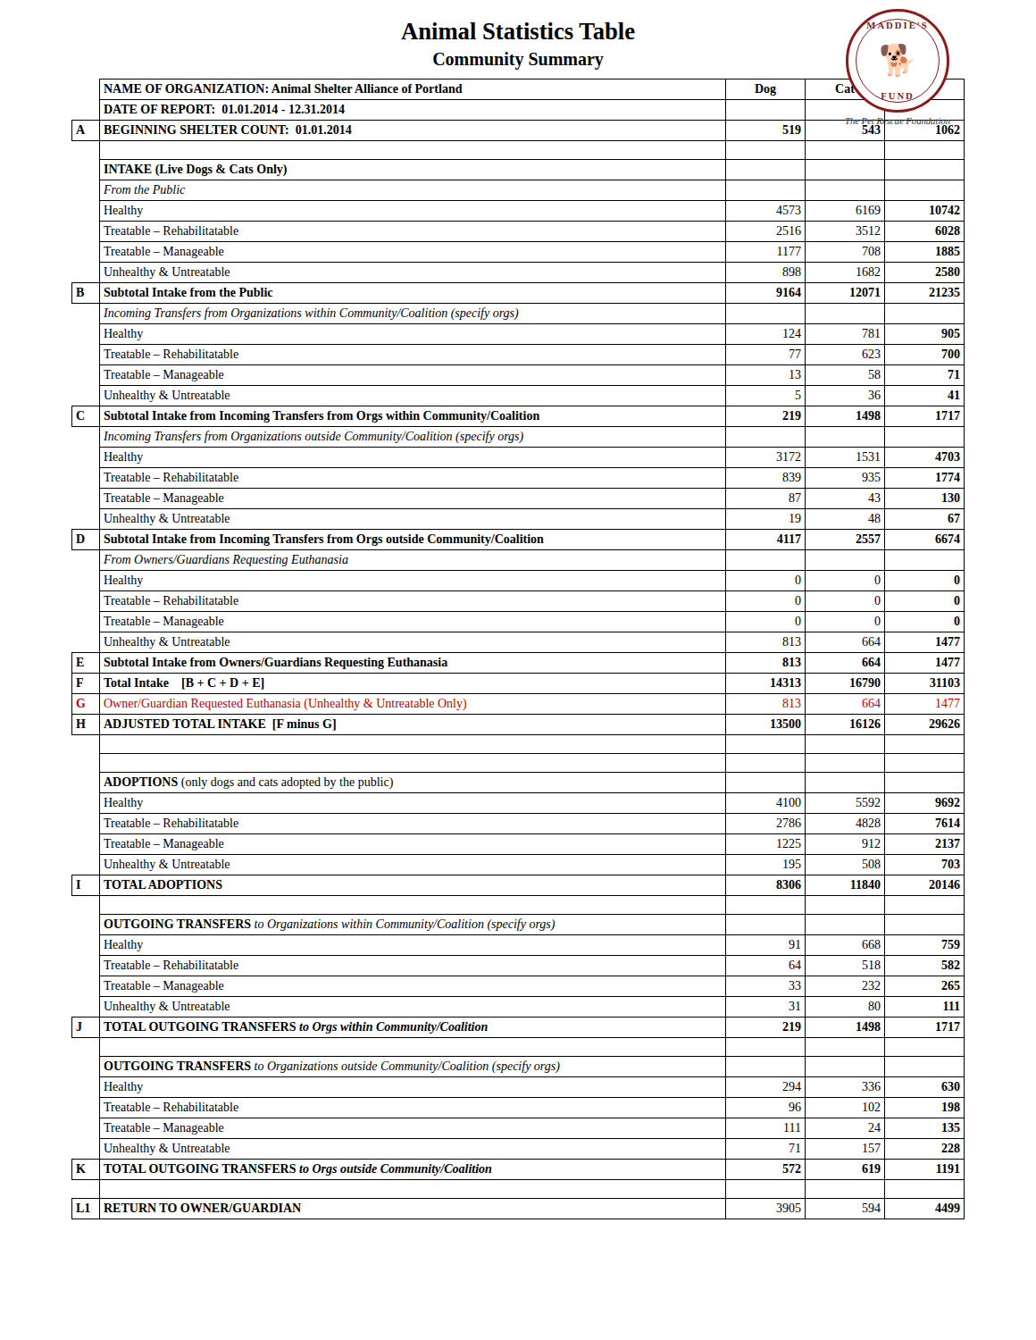Animal Statistics Table
Community Summary
MADDIE'S
🐕
FUND
The Pet Rescue Foundation
| | NAME OF ORGANIZATION: Animal Shelter Alliance of Portland | Dog | Cat | Total |
| | DATE OF REPORT: 01.01.2014 - 12.31.2014 | | | |
| A | BEGINNING SHELTER COUNT: 01.01.2014 | 519 | 543 | 1062 |
| | INTAKE (Live Dogs & Cats Only) | | | |
| | From the Public | | | |
| | Healthy | 4573 | 6169 | 10742 |
| | Treatable – Rehabilitatable | 2516 | 3512 | 6028 |
| | Treatable – Manageable | 1177 | 708 | 1885 |
| | Unhealthy & Untreatable | 898 | 1682 | 2580 |
| B | Subtotal Intake from the Public | 9164 | 12071 | 21235 |
| | Incoming Transfers from Organizations within Community/Coalition (specify orgs) | | | |
| | Healthy | 124 | 781 | 905 |
| | Treatable – Rehabilitatable | 77 | 623 | 700 |
| | Treatable – Manageable | 13 | 58 | 71 |
| | Unhealthy & Untreatable | 5 | 36 | 41 |
| C | Subtotal Intake from Incoming Transfers from Orgs within Community/Coalition | 219 | 1498 | 1717 |
| | Incoming Transfers from Organizations outside Community/Coalition (specify orgs) | | | |
| | Healthy | 3172 | 1531 | 4703 |
| | Treatable – Rehabilitatable | 839 | 935 | 1774 |
| | Treatable – Manageable | 87 | 43 | 130 |
| | Unhealthy & Untreatable | 19 | 48 | 67 |
| D | Subtotal Intake from Incoming Transfers from Orgs outside Community/Coalition | 4117 | 2557 | 6674 |
| | From Owners/Guardians Requesting Euthanasia | | | |
| | Healthy | 0 | 0 | 0 |
| | Treatable – Rehabilitatable | 0 | 0 | 0 |
| | Treatable – Manageable | 0 | 0 | 0 |
| | Unhealthy & Untreatable | 813 | 664 | 1477 |
| E | Subtotal Intake from Owners/Guardians Requesting Euthanasia | 813 | 664 | 1477 |
| F | Total Intake [B + C + D + E] | 14313 | 16790 | 31103 |
| G | Owner/Guardian Requested Euthanasia (Unhealthy & Untreatable Only) | 813 | 664 | 1477 |
| H | ADJUSTED TOTAL INTAKE [F minus G] | 13500 | 16126 | 29626 |
| | ADOPTIONS (only dogs and cats adopted by the public) | | | |
| | Healthy | 4100 | 5592 | 9692 |
| | Treatable – Rehabilitatable | 2786 | 4828 | 7614 |
| | Treatable – Manageable | 1225 | 912 | 2137 |
| | Unhealthy & Untreatable | 195 | 508 | 703 |
| I | TOTAL ADOPTIONS | 8306 | 11840 | 20146 |
| | OUTGOING TRANSFERS to Organizations within Community/Coalition (specify orgs) | | | |
| | Healthy | 91 | 668 | 759 |
| | Treatable – Rehabilitatable | 64 | 518 | 582 |
| | Treatable – Manageable | 33 | 232 | 265 |
| | Unhealthy & Untreatable | 31 | 80 | 111 |
| J | TOTAL OUTGOING TRANSFERS to Orgs within Community/Coalition | 219 | 1498 | 1717 |
| | OUTGOING TRANSFERS to Organizations outside Community/Coalition (specify orgs) | | | |
| | Healthy | 294 | 336 | 630 |
| | Treatable – Rehabilitatable | 96 | 102 | 198 |
| | Treatable – Manageable | 111 | 24 | 135 |
| | Unhealthy & Untreatable | 71 | 157 | 228 |
| K | TOTAL OUTGOING TRANSFERS to Orgs outside Community/Coalition | 572 | 619 | 1191 |
| L1 | RETURN TO OWNER/GUARDIAN | 3905 | 594 | 4499 |